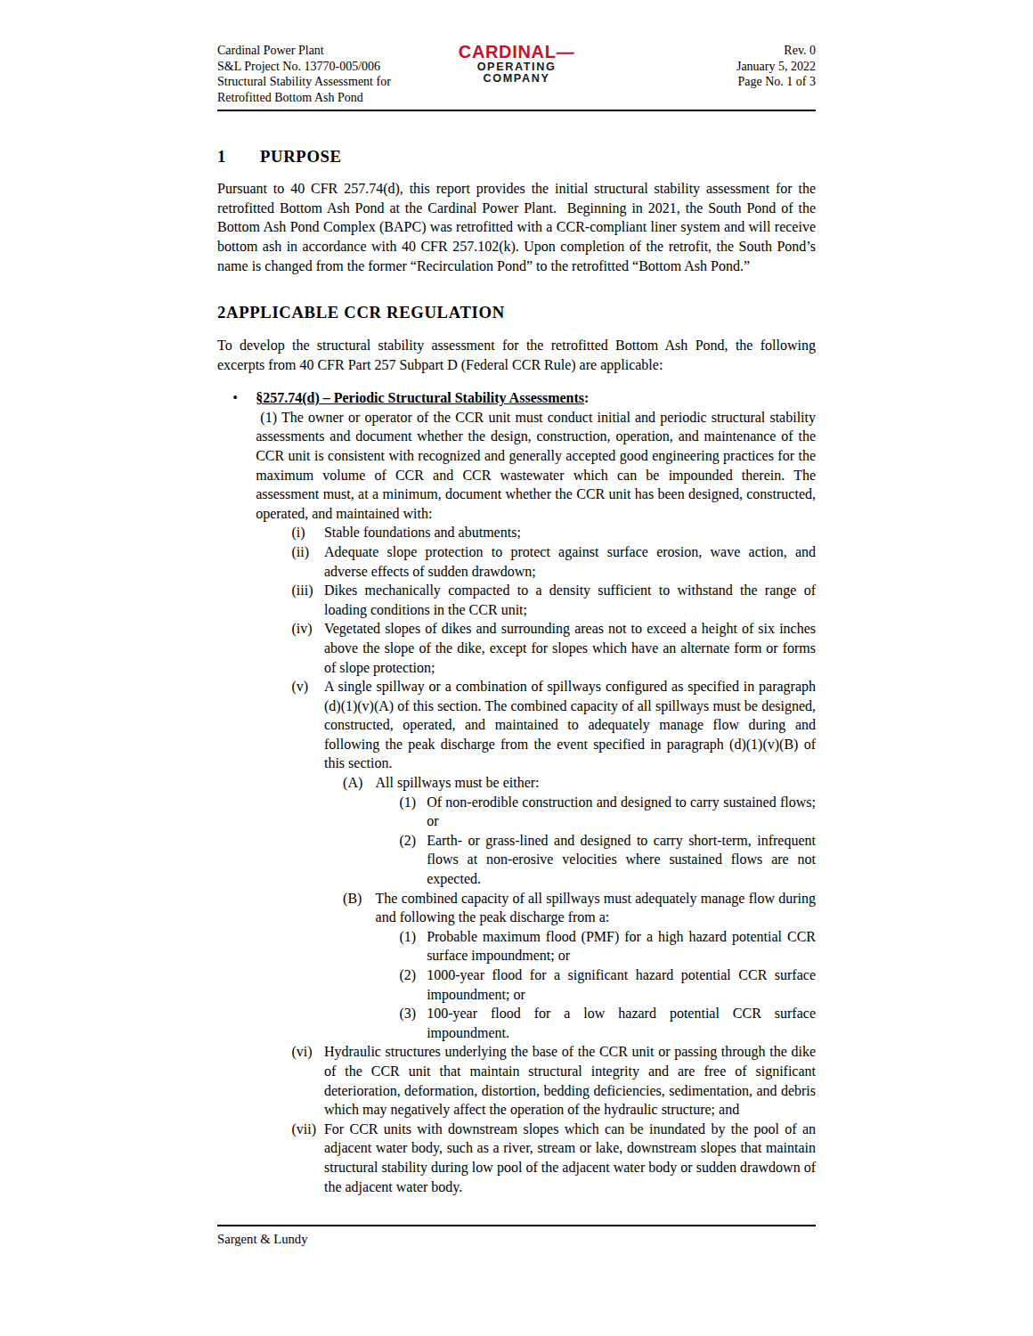| Cardinal Power Plant S&L Project No. 13770-005/006 Structural Stability Assessment for Retrofitted Bottom Ash Pond | CARDINAL — OPERATING COMPANY | Rev. 0 January 5, 2022 Page No. 1 of 3 |
1 PURPOSE
Pursuant to 40 CFR 257.74(d), this report provides the initial structural stability assessment for the retrofitted Bottom Ash Pond at the Cardinal Power Plant. Beginning in 2021, the South Pond of the Bottom Ash Pond Complex (BAPC) was retrofitted with a CCR-compliant liner system and will receive bottom ash in accordance with 40 CFR 257.102(k). Upon completion of the retrofit, the South Pond’s name is changed from the former “Recirculation Pond” to the retrofitted “Bottom Ash Pond.”
2 APPLICABLE CCR REGULATION
To develop the structural stability assessment for the retrofitted Bottom Ash Pond, the following excerpts from 40 CFR Part 257 Subpart D (Federal CCR Rule) are applicable:
§257.74(d) – Periodic Structural Stability Assessments:
(1) The owner or operator of the CCR unit must conduct initial and periodic structural stability assessments and document whether the design, construction, operation, and maintenance of the CCR unit is consistent with recognized and generally accepted good engineering practices for the maximum volume of CCR and CCR wastewater which can be impounded therein. The assessment must, at a minimum, document whether the CCR unit has been designed, constructed, operated, and maintained with:
Stable foundations and abutments;
Adequate slope protection to protect against surface erosion, wave action, and adverse effects of sudden drawdown;
Dikes mechanically compacted to a density sufficient to withstand the range of loading conditions in the CCR unit;
Vegetated slopes of dikes and surrounding areas not to exceed a height of six inches above the slope of the dike, except for slopes which have an alternate form or forms of slope protection;
A single spillway or a combination of spillways configured as specified in paragraph (d)(1)(v)(A) of this section. The combined capacity of all spillways must be designed, constructed, operated, and maintained to adequately manage flow during and following the peak discharge from the event specified in paragraph (d)(1)(v)(B) of this section.
All spillways must be either:
Of non-erodible construction and designed to carry sustained flows; or
Earth- or grass-lined and designed to carry short-term, infrequent flows at non-erosive velocities where sustained flows are not expected.
The combined capacity of all spillways must adequately manage flow during and following the peak discharge from a:
Probable maximum flood (PMF) for a high hazard potential CCR surface impoundment; or
1000-year flood for a significant hazard potential CCR surface impoundment; or
100-year flood for a low hazard potential CCR surface impoundment.
Hydraulic structures underlying the base of the CCR unit or passing through the dike of the CCR unit that maintain structural integrity and are free of significant deterioration, deformation, distortion, bedding deficiencies, sedimentation, and debris which may negatively affect the operation of the hydraulic structure; and
For CCR units with downstream slopes which can be inundated by the pool of an adjacent water body, such as a river, stream or lake, downstream slopes that maintain structural stability during low pool of the adjacent water body or sudden drawdown of the adjacent water body.
Sargent & Lundy